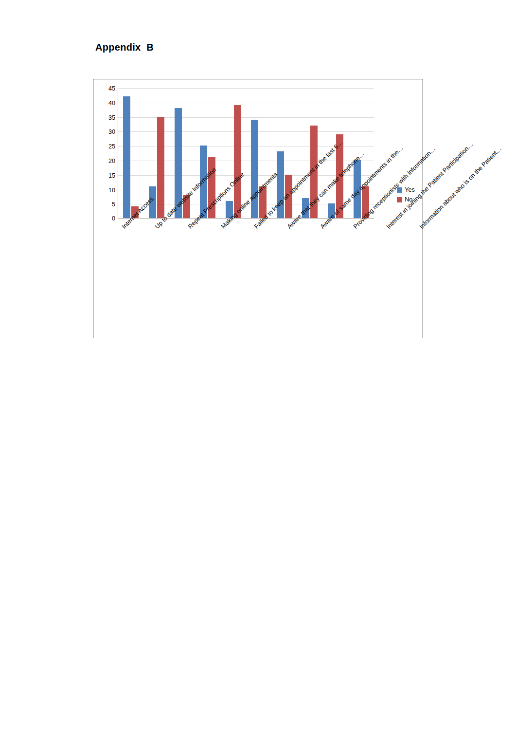Appendix B
45
40
35
30
25
20
15
10
5
0
Internet Access
Up to date website Information
Repeat Prescriptions Online
Making online appointments
Failed to keep an appointment in the last 6…
Aware that they can make telephone…
Aware of same day appointments in the…
Providing receptionists with information…
Interest in joining the Patient Participation…
Information about who is on the Patient…
Yes
No